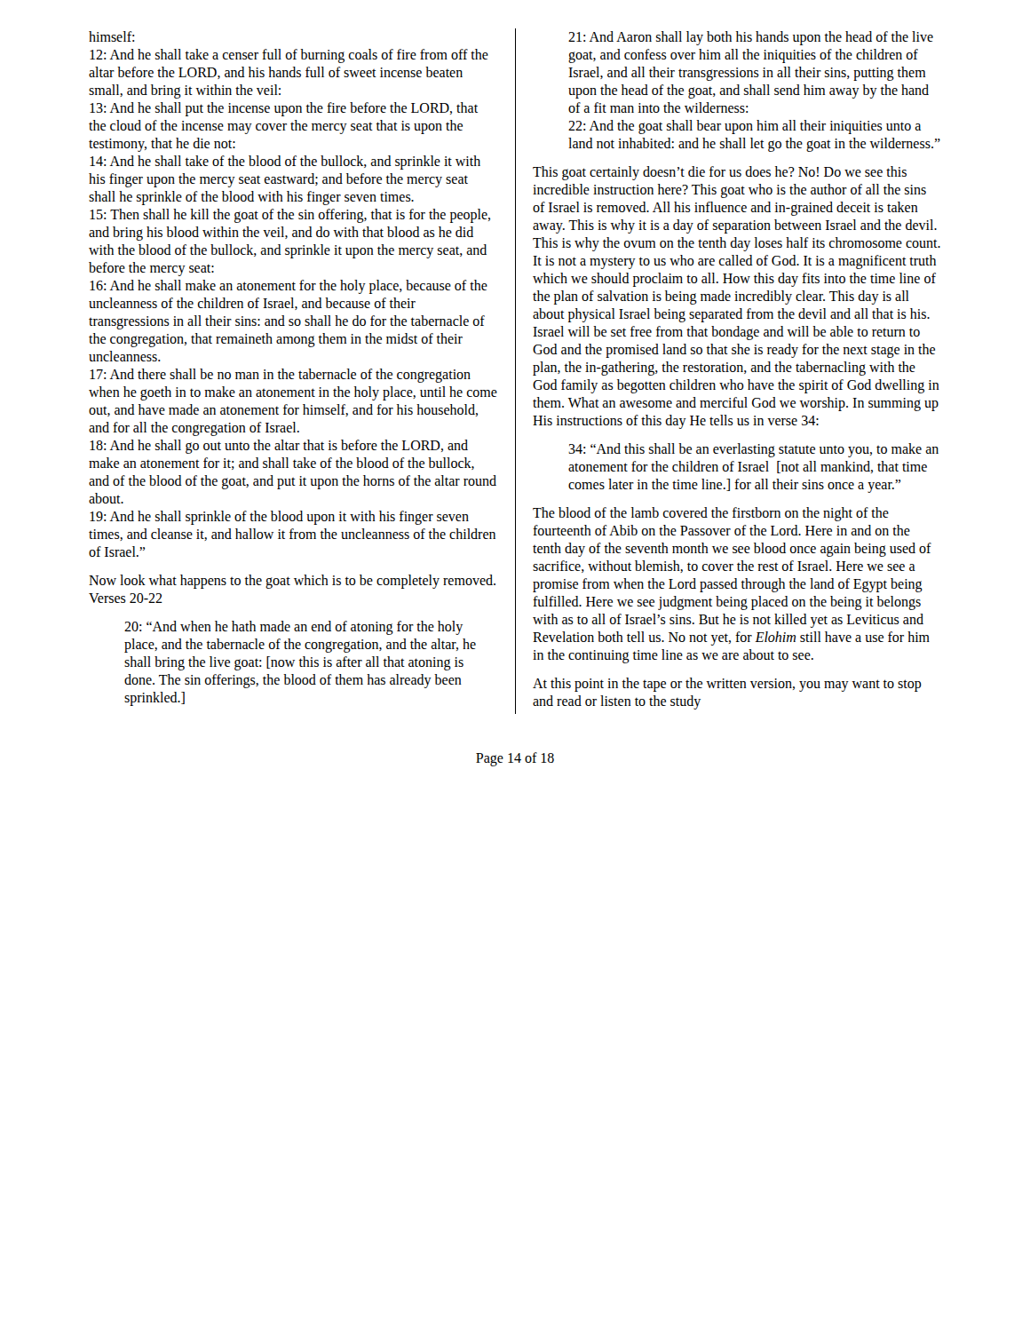himself:
12: And he shall take a censer full of burning coals of fire from off the altar before the LORD, and his hands full of sweet incense beaten small, and bring it within the veil:
13: And he shall put the incense upon the fire before the LORD, that the cloud of the incense may cover the mercy seat that is upon the testimony, that he die not:
14: And he shall take of the blood of the bullock, and sprinkle it with his finger upon the mercy seat eastward; and before the mercy seat shall he sprinkle of the blood with his finger seven times.
15: Then shall he kill the goat of the sin offering, that is for the people, and bring his blood within the veil, and do with that blood as he did with the blood of the bullock, and sprinkle it upon the mercy seat, and before the mercy seat:
16: And he shall make an atonement for the holy place, because of the uncleanness of the children of Israel, and because of their transgressions in all their sins: and so shall he do for the tabernacle of the congregation, that remaineth among them in the midst of their uncleanness.
17: And there shall be no man in the tabernacle of the congregation when he goeth in to make an atonement in the holy place, until he come out, and have made an atonement for himself, and for his household, and for all the congregation of Israel.
18: And he shall go out unto the altar that is before the LORD, and make an atonement for it; and shall take of the blood of the bullock, and of the blood of the goat, and put it upon the horns of the altar round about.
19: And he shall sprinkle of the blood upon it with his finger seven times, and cleanse it, and hallow it from the uncleanness of the children of Israel.”
Now look what happens to the goat which is to be completely removed. Verses 20-22
20: “And when he hath made an end of atoning for the holy place, and the tabernacle of the congregation, and the altar, he shall bring the live goat: [now this is after all that atoning is done. The sin offerings, the blood of them has already been sprinkled.]
21: And Aaron shall lay both his hands upon the head of the live goat, and confess over him all the iniquities of the children of Israel, and all their transgressions in all their sins, putting them upon the head of the goat, and shall send him away by the hand of a fit man into the wilderness:
22: And the goat shall bear upon him all their iniquities unto a land not inhabited: and he shall let go the goat in the wilderness.”
This goat certainly doesn’t die for us does he? No! Do we see this incredible instruction here? This goat who is the author of all the sins of Israel is removed. All his influence and in-grained deceit is taken away. This is why it is a day of separation between Israel and the devil. This is why the ovum on the tenth day loses half its chromosome count. It is not a mystery to us who are called of God. It is a magnificent truth which we should proclaim to all. How this day fits into the time line of the plan of salvation is being made incredibly clear. This day is all about physical Israel being separated from the devil and all that is his. Israel will be set free from that bondage and will be able to return to God and the promised land so that she is ready for the next stage in the plan, the in-gathering, the restoration, and the tabernacling with the God family as begotten children who have the spirit of God dwelling in them. What an awesome and merciful God we worship. In summing up His instructions of this day He tells us in verse 34:
34: “And this shall be an everlasting statute unto you, to make an atonement for the children of Israel [not all mankind, that time comes later in the time line.] for all their sins once a year.”
The blood of the lamb covered the firstborn on the night of the fourteenth of Abib on the Passover of the Lord. Here in and on the tenth day of the seventh month we see blood once again being used of sacrifice, without blemish, to cover the rest of Israel. Here we see a promise from when the Lord passed through the land of Egypt being fulfilled. Here we see judgment being placed on the being it belongs with as to all of Israel’s sins. But he is not killed yet as Leviticus and Revelation both tell us. No not yet, for Elohim still have a use for him in the continuing time line as we are about to see.
At this point in the tape or the written version, you may want to stop and read or listen to the study
Page 14 of 18